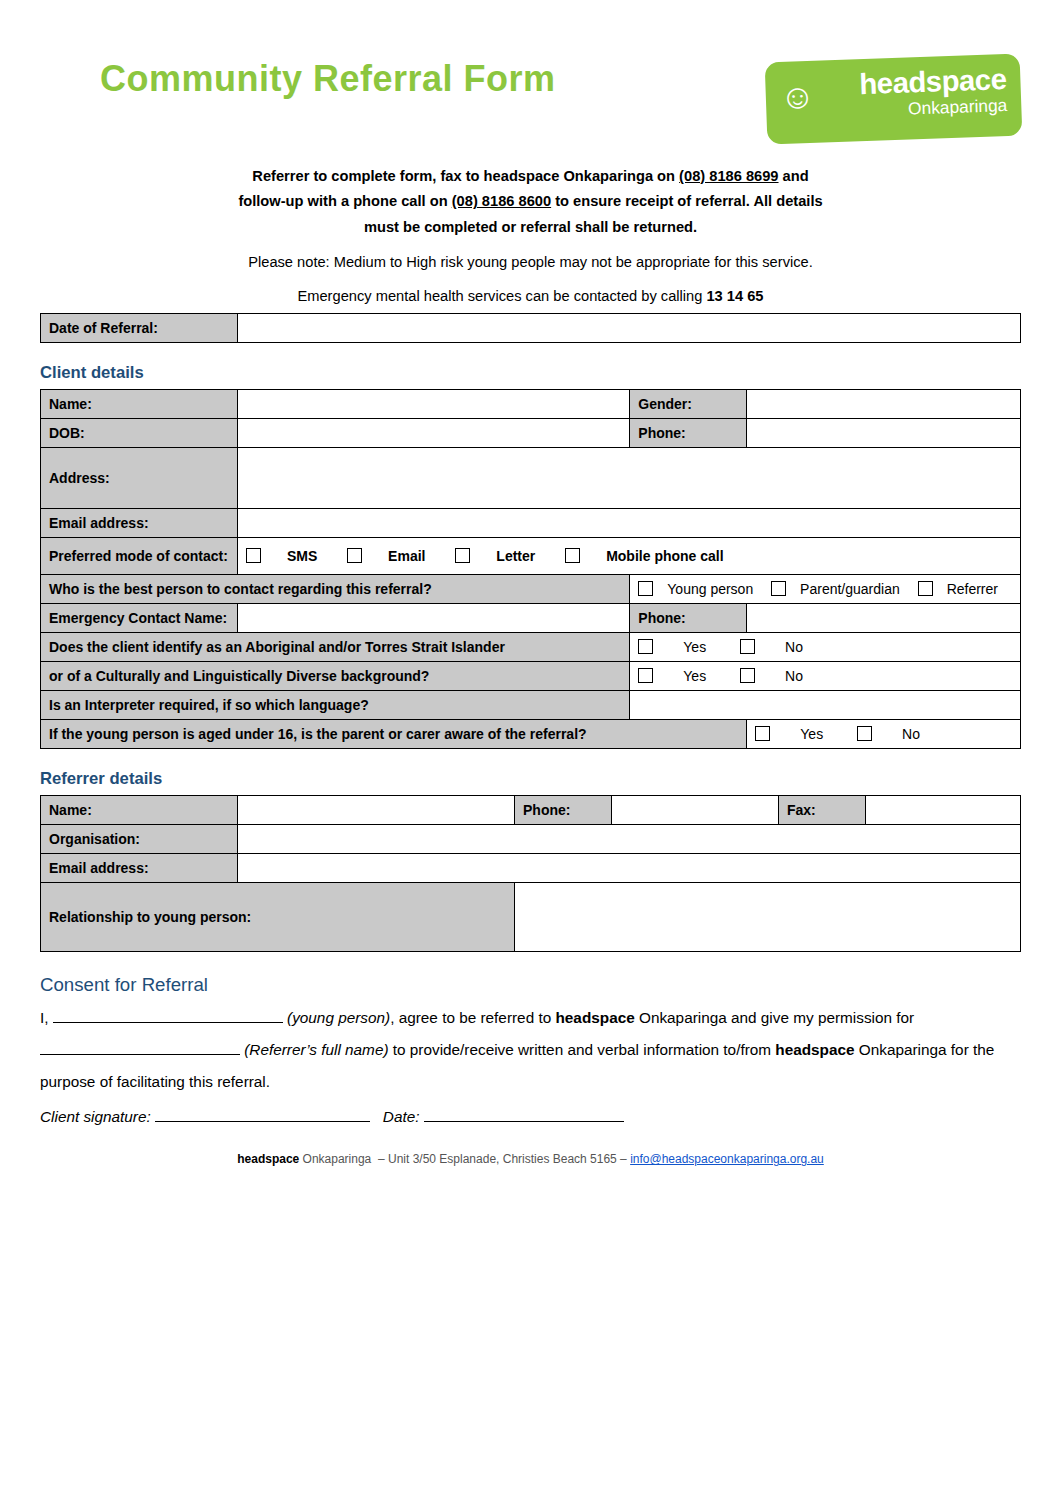Community Referral Form
☺
headspace
Onkaparinga
Referrer to complete form, fax to headspace Onkaparinga on (08) 8186 8699 and
follow-up with a phone call on (08) 8186 8600 to ensure receipt of referral. All details
must be completed or referral shall be returned.
Please note: Medium to High risk young people may not be appropriate for this service.
Emergency mental health services can be contacted by calling 13 14 65
| Date of Referral: | |
Client details
| Name: | | Gender: | |
| DOB: | | Phone: | |
| Address: | |
| Email address: | |
| Preferred mode of contact: | SMS Email Letter Mobile phone call |
| Who is the best person to contact regarding this referral? | Young person Parent/guardian Referrer |
| Emergency Contact Name: | | Phone: | |
| Does the client identify as an Aboriginal and/or Torres Strait Islander | Yes No |
| or of a Culturally and Linguistically Diverse background? | Yes No |
| Is an Interpreter required, if so which language? | |
| If the young person is aged under 16, is the parent or carer aware of the referral? | Yes No |
Referrer details
| Name: | | Phone: | | Fax: | |
| Organisation: | |
| Email address: | |
| Relationship to young person: | |
Consent for Referral
I, (young person), agree to be referred to headspace Onkaparinga and give my permission for (Referrer’s full name) to provide/receive written and verbal information to/from headspace Onkaparinga for the purpose of facilitating this referral.
Client signature: Date:
headspace Onkaparinga – Unit 3/50 Esplanade, Christies Beach 5165 – info@headspaceonkaparinga.org.au